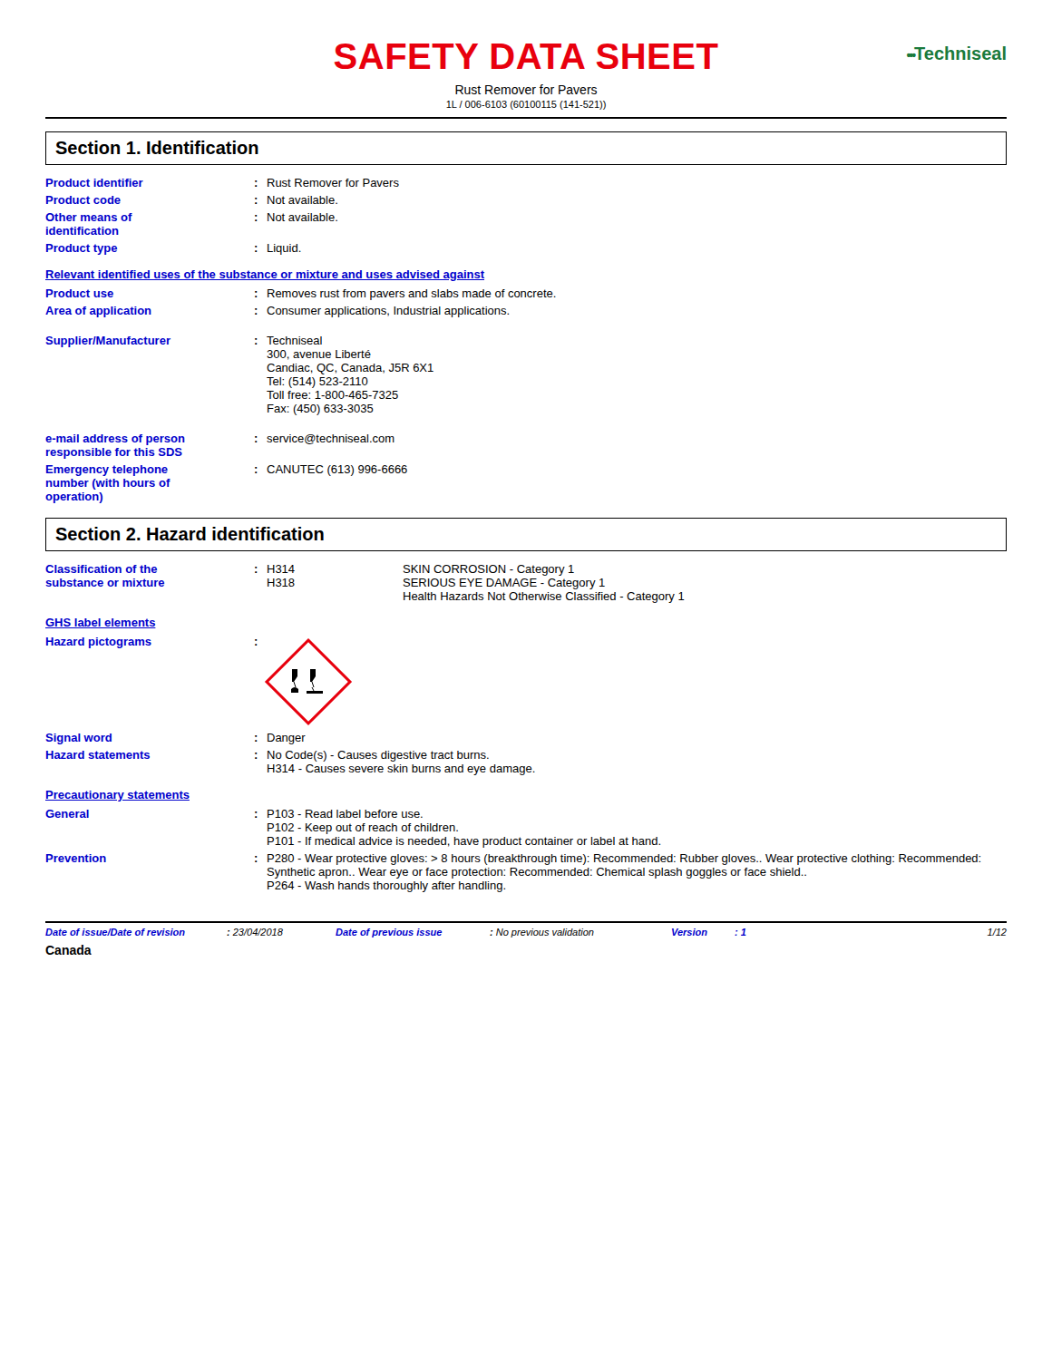SAFETY DATA SHEET •••Techniseal
Rust Remover for Pavers
1L / 006-6103 (60100115 (141-521))
Section 1. Identification
| Product identifier | : | Rust Remover for Pavers |
| Product code | : | Not available. |
| Other means of identification | : | Not available. |
| Product type | : | Liquid. |
Relevant identified uses of the substance or mixture and uses advised against
| Product use | : | Removes rust from pavers and slabs made of concrete. |
| Area of application | : | Consumer applications, Industrial applications. |
| Supplier/Manufacturer | : | Techniseal 300, avenue Liberté Candiac, QC, Canada, J5R 6X1 Tel: (514) 523-2110 Toll free: 1-800-465-7325 Fax: (450) 633-3035 |
| e-mail address of person responsible for this SDS | : | service@techniseal.com |
| Emergency telephone number (with hours of operation) | : | CANUTEC (613) 996-6666 |
Section 2. Hazard identification
| Classification of the substance or mixture | : | H314 SKIN CORROSION - Category 1 H318 SERIOUS EYE DAMAGE - Category 1 Health Hazards Not Otherwise Classified - Category 1 |
GHS label elements
| Hazard pictograms | : | |
| Signal word | : | Danger |
| Hazard statements | : | No Code(s) - Causes digestive tract burns. H314 - Causes severe skin burns and eye damage. |
Precautionary statements
| General | : | P103 - Read label before use. P102 - Keep out of reach of children. P101 - If medical advice is needed, have product container or label at hand. |
| Prevention | : | P280 - Wear protective gloves: > 8 hours (breakthrough time): Recommended: Rubber gloves.. Wear protective clothing: Recommended: Synthetic apron.. Wear eye or face protection: Recommended: Chemical splash goggles or face shield.. P264 - Wash hands thoroughly after handling. |
| Date of issue/Date of revision | : 23/04/2018 | Date of previous issue | : No previous validation | Version | : 1 | 1/12 |
Canada